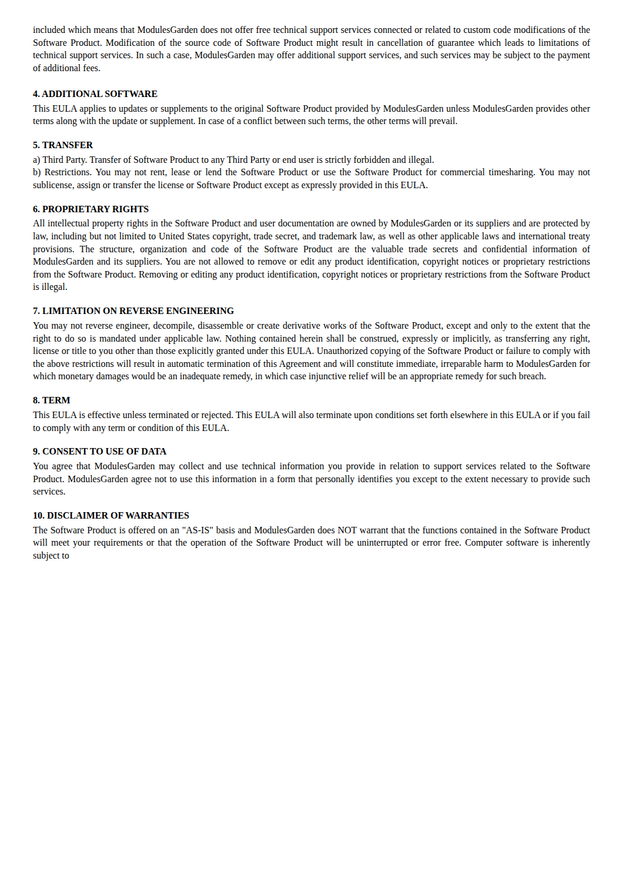included which means that ModulesGarden does not offer free technical support services connected or related to custom code modifications of the Software Product. Modification of the source code of Software Product might result in cancellation of guarantee which leads to limitations of technical support services. In such a case, ModulesGarden may offer additional support services, and such services may be subject to the payment of additional fees.
4. Additional Software
This EULA applies to updates or supplements to the original Software Product provided by ModulesGarden unless ModulesGarden provides other terms along with the update or supplement. In case of a conflict between such terms, the other terms will prevail.
5. Transfer
a) Third Party. Transfer of Software Product to any Third Party or end user is strictly forbidden and illegal.
b) Restrictions. You may not rent, lease or lend the Software Product or use the Software Product for commercial timesharing. You may not sublicense, assign or transfer the license or Software Product except as expressly provided in this EULA.
6. Proprietary Rights
All intellectual property rights in the Software Product and user documentation are owned by ModulesGarden or its suppliers and are protected by law, including but not limited to United States copyright, trade secret, and trademark law, as well as other applicable laws and international treaty provisions. The structure, organization and code of the Software Product are the valuable trade secrets and confidential information of ModulesGarden and its suppliers. You are not allowed to remove or edit any product identification, copyright notices or proprietary restrictions from the Software Product. Removing or editing any product identification, copyright notices or proprietary restrictions from the Software Product is illegal.
7. Limitation on Reverse Engineering
You may not reverse engineer, decompile, disassemble or create derivative works of the Software Product, except and only to the extent that the right to do so is mandated under applicable law. Nothing contained herein shall be construed, expressly or implicitly, as transferring any right, license or title to you other than those explicitly granted under this EULA. Unauthorized copying of the Software Product or failure to comply with the above restrictions will result in automatic termination of this Agreement and will constitute immediate, irreparable harm to ModulesGarden for which monetary damages would be an inadequate remedy, in which case injunctive relief will be an appropriate remedy for such breach.
8. Term
This EULA is effective unless terminated or rejected. This EULA will also terminate upon conditions set forth elsewhere in this EULA or if you fail to comply with any term or condition of this EULA.
9. Consent to Use of Data
You agree that ModulesGarden may collect and use technical information you provide in relation to support services related to the Software Product. ModulesGarden agree not to use this information in a form that personally identifies you except to the extent necessary to provide such services.
10. Disclaimer of Warranties
The Software Product is offered on an "AS-IS" basis and ModulesGarden does NOT warrant that the functions contained in the Software Product will meet your requirements or that the operation of the Software Product will be uninterrupted or error free. Computer software is inherently subject to